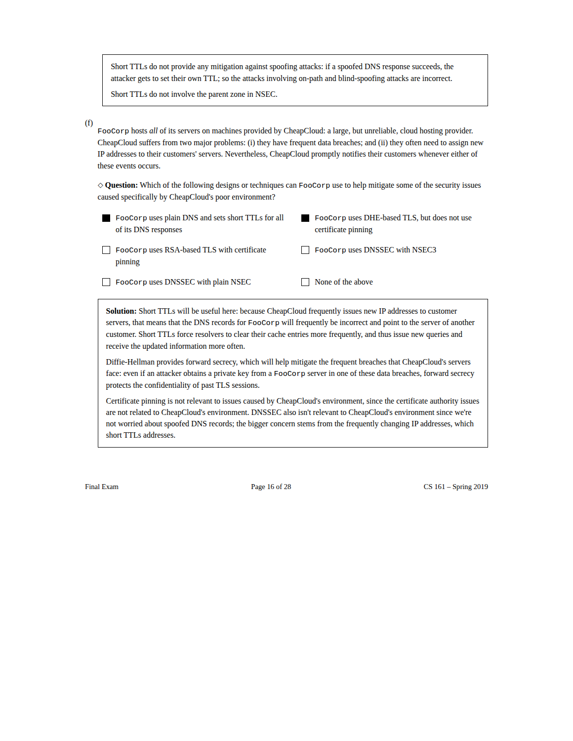Short TTLs do not provide any mitigation against spoofing attacks: if a spoofed DNS response succeeds, the attacker gets to set their own TTL; so the attacks involving on-path and blind-spoofing attacks are incorrect.
Short TTLs do not involve the parent zone in NSEC.
(f)
FooCorp hosts all of its servers on machines provided by CheapCloud: a large, but unreliable, cloud hosting provider. CheapCloud suffers from two major problems: (i) they have frequent data breaches; and (ii) they often need to assign new IP addresses to their customers' servers. Nevertheless, CheapCloud promptly notifies their customers whenever either of these events occurs.
◇ Question: Which of the following designs or techniques can FooCorp use to help mitigate some of the security issues caused specifically by CheapCloud's poor environment?
FooCorp uses plain DNS and sets short TTLs for all of its DNS responses
FooCorp uses DHE-based TLS, but does not use certificate pinning
FooCorp uses RSA-based TLS with certificate pinning
FooCorp uses DNSSEC with NSEC3
FooCorp uses DNSSEC with plain NSEC
None of the above
Solution: Short TTLs will be useful here: because CheapCloud frequently issues new IP addresses to customer servers, that means that the DNS records for FooCorp will frequently be incorrect and point to the server of another customer. Short TTLs force resolvers to clear their cache entries more frequently, and thus issue new queries and receive the updated information more often.
Diffie-Hellman provides forward secrecy, which will help mitigate the frequent breaches that CheapCloud's servers face: even if an attacker obtains a private key from a FooCorp server in one of these data breaches, forward secrecy protects the confidentiality of past TLS sessions.
Certificate pinning is not relevant to issues caused by CheapCloud's environment, since the certificate authority issues are not related to CheapCloud's environment. DNSSEC also isn't relevant to CheapCloud's environment since we're not worried about spoofed DNS records; the bigger concern stems from the frequently changing IP addresses, which short TTLs addresses.
Final Exam
Page 16 of 28
CS 161 – Spring 2019